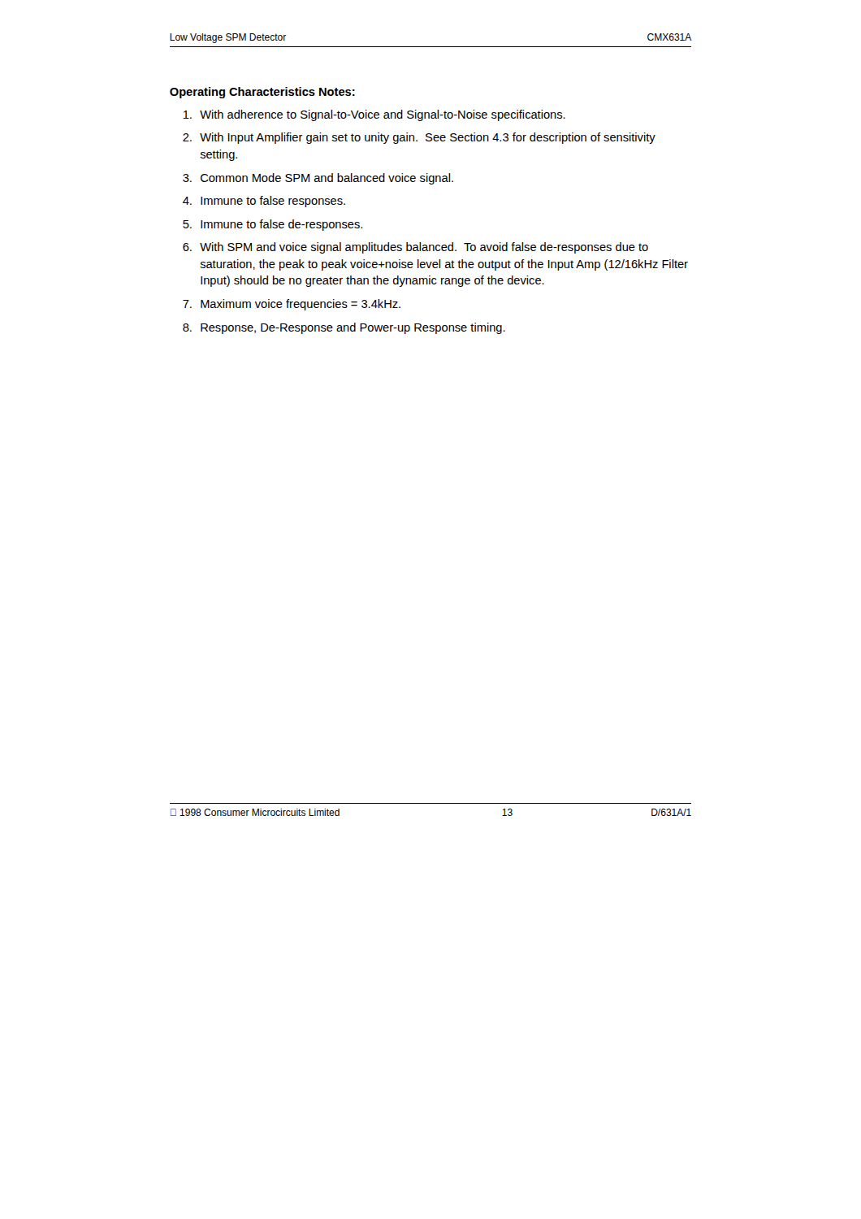Low Voltage SPM Detector
CMX631A
Operating Characteristics Notes:
With adherence to Signal-to-Voice and Signal-to-Noise specifications.
With Input Amplifier gain set to unity gain. See Section 4.3 for description of sensitivity setting.
Common Mode SPM and balanced voice signal.
Immune to false responses.
Immune to false de-responses.
With SPM and voice signal amplitudes balanced. To avoid false de-responses due to saturation, the peak to peak voice+noise level at the output of the Input Amp (12/16kHz Filter Input) should be no greater than the dynamic range of the device.
Maximum voice frequencies = 3.4kHz.
Response, De-Response and Power-up Response timing.
 1998 Consumer Microcircuits Limited
13
D/631A/1